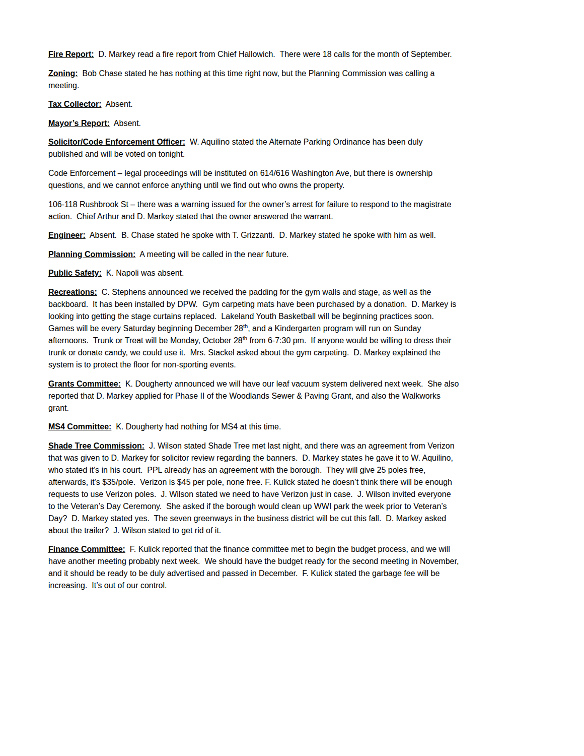Fire Report: D. Markey read a fire report from Chief Hallowich. There were 18 calls for the month of September.
Zoning: Bob Chase stated he has nothing at this time right now, but the Planning Commission was calling a meeting.
Tax Collector: Absent.
Mayor’s Report: Absent.
Solicitor/Code Enforcement Officer: W. Aquilino stated the Alternate Parking Ordinance has been duly published and will be voted on tonight.
Code Enforcement – legal proceedings will be instituted on 614/616 Washington Ave, but there is ownership questions, and we cannot enforce anything until we find out who owns the property.
106-118 Rushbrook St – there was a warning issued for the owner’s arrest for failure to respond to the magistrate action. Chief Arthur and D. Markey stated that the owner answered the warrant.
Engineer: Absent. B. Chase stated he spoke with T. Grizzanti. D. Markey stated he spoke with him as well.
Planning Commission: A meeting will be called in the near future.
Public Safety: K. Napoli was absent.
Recreations: C. Stephens announced we received the padding for the gym walls and stage, as well as the backboard. It has been installed by DPW. Gym carpeting mats have been purchased by a donation. D. Markey is looking into getting the stage curtains replaced. Lakeland Youth Basketball will be beginning practices soon. Games will be every Saturday beginning December 28th, and a Kindergarten program will run on Sunday afternoons. Trunk or Treat will be Monday, October 28th from 6-7:30 pm. If anyone would be willing to dress their trunk or donate candy, we could use it. Mrs. Stackel asked about the gym carpeting. D. Markey explained the system is to protect the floor for non-sporting events.
Grants Committee: K. Dougherty announced we will have our leaf vacuum system delivered next week. She also reported that D. Markey applied for Phase II of the Woodlands Sewer & Paving Grant, and also the Walkworks grant.
MS4 Committee: K. Dougherty had nothing for MS4 at this time.
Shade Tree Commission: J. Wilson stated Shade Tree met last night, and there was an agreement from Verizon that was given to D. Markey for solicitor review regarding the banners. D. Markey states he gave it to W. Aquilino, who stated it’s in his court. PPL already has an agreement with the borough. They will give 25 poles free, afterwards, it’s $35/pole. Verizon is $45 per pole, none free. F. Kulick stated he doesn’t think there will be enough requests to use Verizon poles. J. Wilson stated we need to have Verizon just in case. J. Wilson invited everyone to the Veteran’s Day Ceremony. She asked if the borough would clean up WWI park the week prior to Veteran’s Day? D. Markey stated yes. The seven greenways in the business district will be cut this fall. D. Markey asked about the trailer? J. Wilson stated to get rid of it.
Finance Committee: F. Kulick reported that the finance committee met to begin the budget process, and we will have another meeting probably next week. We should have the budget ready for the second meeting in November, and it should be ready to be duly advertised and passed in December. F. Kulick stated the garbage fee will be increasing. It’s out of our control.